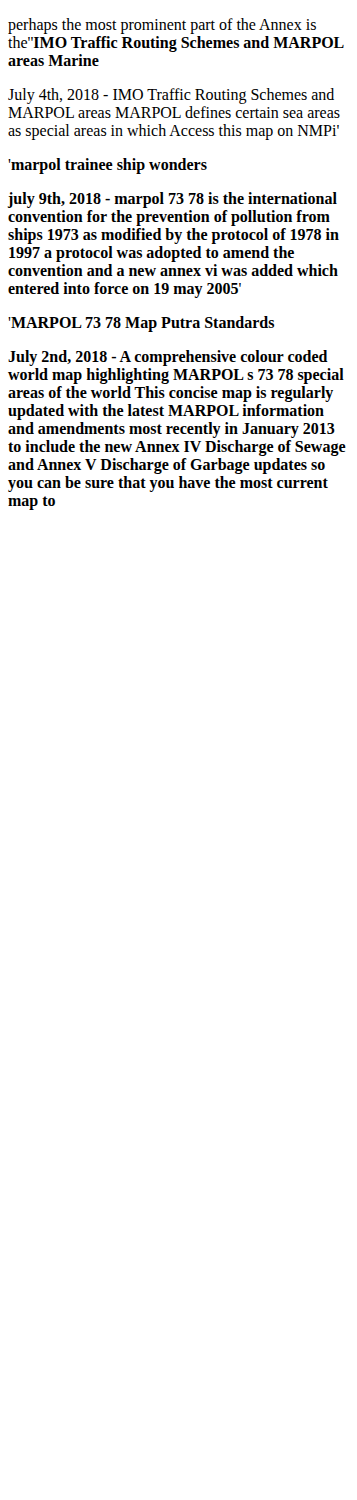perhaps the most prominent part of the Annex is the''IMO Traffic Routing Schemes and MARPOL areas Marine
July 4th, 2018 - IMO Traffic Routing Schemes and MARPOL areas MARPOL defines certain sea areas as special areas in which Access this map on NMPi'
'marpol trainee ship wonders
july 9th, 2018 - marpol 73 78 is the international convention for the prevention of pollution from ships 1973 as modified by the protocol of 1978 in 1997 a protocol was adopted to amend the convention and a new annex vi was added which entered into force on 19 may 2005'
'MARPOL 73 78 Map Putra Standards
July 2nd, 2018 - A comprehensive colour coded world map highlighting MARPOL s 73 78 special areas of the world This concise map is regularly updated with the latest MARPOL information and amendments most recently in January 2013 to include the new Annex IV Discharge of Sewage and Annex V Discharge of Garbage updates so you can be sure that you have the most current map to